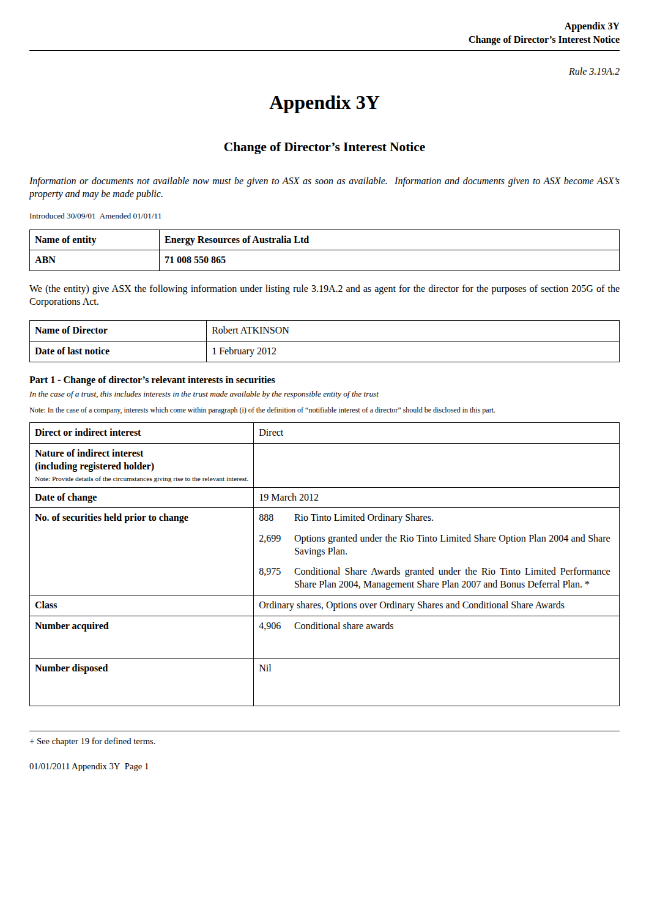Appendix 3Y
Change of Director’s Interest Notice
Rule 3.19A.2
Appendix 3Y
Change of Director’s Interest Notice
Information or documents not available now must be given to ASX as soon as available. Information and documents given to ASX become ASX’s property and may be made public.
Introduced 30/09/01 Amended 01/01/11
| Name of entity | Energy Resources of Australia Ltd |
| ABN | 71 008 550 865 |
We (the entity) give ASX the following information under listing rule 3.19A.2 and as agent for the director for the purposes of section 205G of the Corporations Act.
| Name of Director | Robert ATKINSON |
| Date of last notice | 1 February 2012 |
Part 1 - Change of director’s relevant interests in securities
In the case of a trust, this includes interests in the trust made available by the responsible entity of the trust
Note: In the case of a company, interests which come within paragraph (i) of the definition of “notifiable interest of a director” should be disclosed in this part.
| Direct or indirect interest | Direct |
| Nature of indirect interest (including registered holder) Note: Provide details of the circumstances giving rise to the relevant interest. | |
| Date of change | 19 March 2012 |
| No. of securities held prior to change | 888 Rio Tinto Limited Ordinary Shares. 2,699 Options granted under the Rio Tinto Limited Share Option Plan 2004 and Share Savings Plan. 8,975 Conditional Share Awards granted under the Rio Tinto Limited Performance Share Plan 2004, Management Share Plan 2007 and Bonus Deferral Plan. * |
| Class | Ordinary shares, Options over Ordinary Shares and Conditional Share Awards |
| Number acquired | 4,906 Conditional share awards |
| Number disposed | Nil |
+ See chapter 19 for defined terms.
01/01/2011 Appendix 3Y Page 1